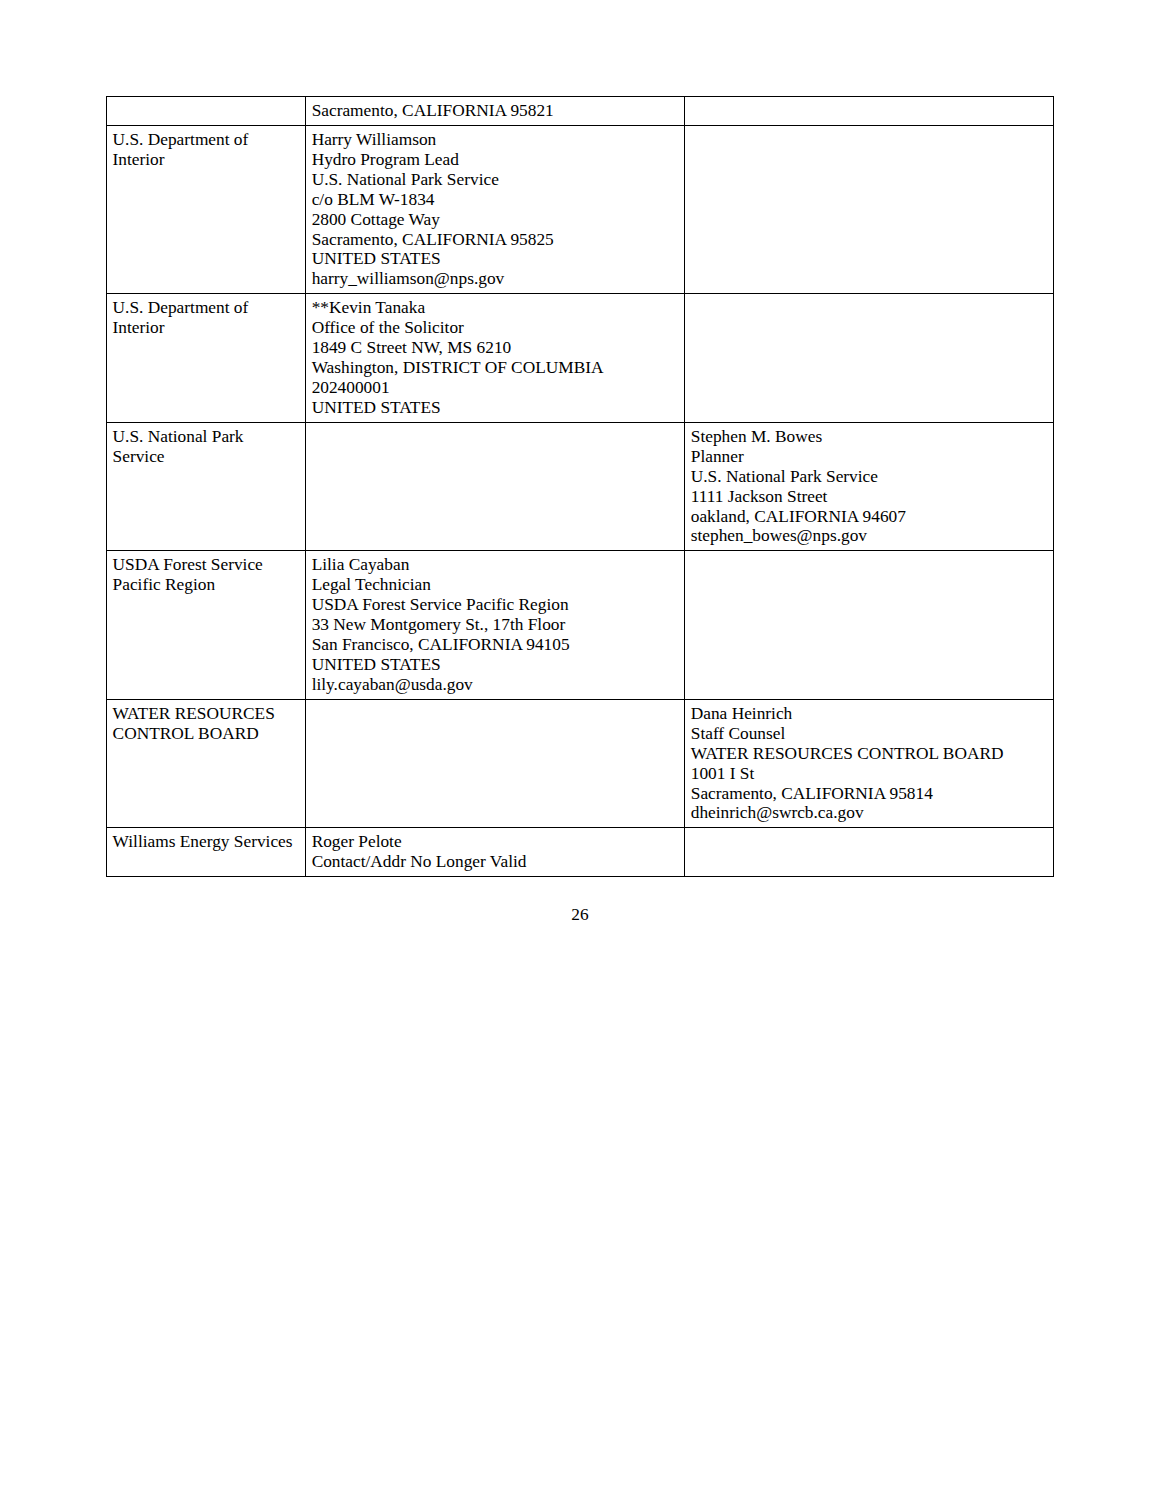| | Sacramento, CALIFORNIA 95821 | |
| U.S. Department of Interior | Harry Williamson Hydro Program Lead U.S. National Park Service c/o BLM W-1834 2800 Cottage Way Sacramento, CALIFORNIA 95825 UNITED STATES harry_williamson@nps.gov | |
| U.S. Department of Interior | **Kevin Tanaka Office of the Solicitor 1849 C Street NW, MS 6210 Washington, DISTRICT OF COLUMBIA 202400001 UNITED STATES | |
| U.S. National Park Service | | Stephen M. Bowes Planner U.S. National Park Service 1111 Jackson Street oakland, CALIFORNIA 94607 stephen_bowes@nps.gov |
| USDA Forest Service Pacific Region | Lilia Cayaban Legal Technician USDA Forest Service Pacific Region 33 New Montgomery St., 17th Floor San Francisco, CALIFORNIA 94105 UNITED STATES lily.cayaban@usda.gov | |
| WATER RESOURCES CONTROL BOARD | | Dana Heinrich Staff Counsel WATER RESOURCES CONTROL BOARD 1001 I St Sacramento, CALIFORNIA 95814 dheinrich@swrcb.ca.gov |
| Williams Energy Services | Roger Pelote Contact/Addr No Longer Valid | |
26